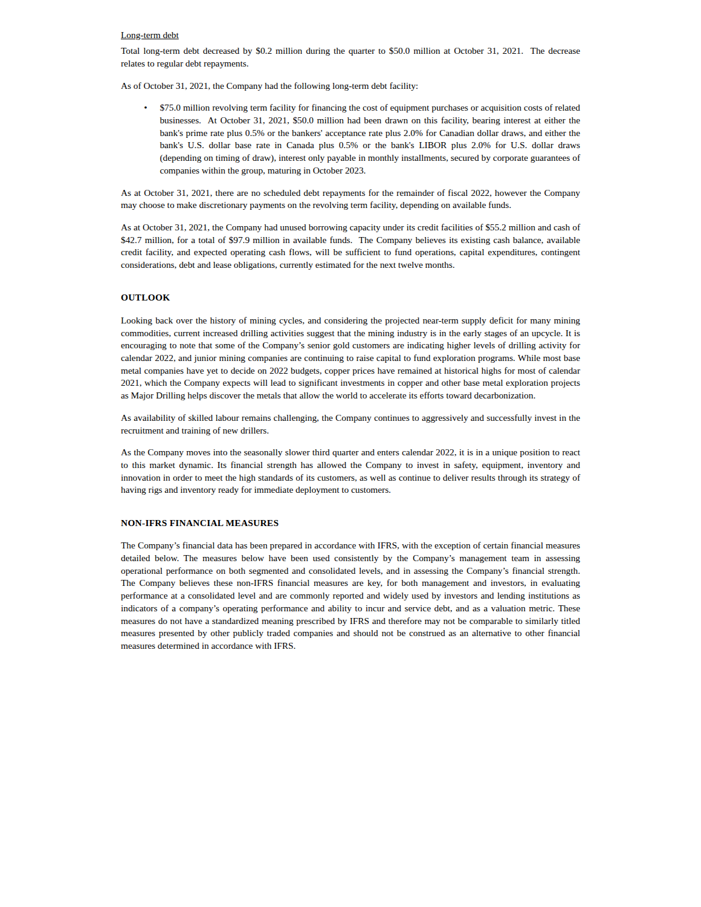Long-term debt
Total long-term debt decreased by $0.2 million during the quarter to $50.0 million at October 31, 2021. The decrease relates to regular debt repayments.
As of October 31, 2021, the Company had the following long-term debt facility:
$75.0 million revolving term facility for financing the cost of equipment purchases or acquisition costs of related businesses. At October 31, 2021, $50.0 million had been drawn on this facility, bearing interest at either the bank's prime rate plus 0.5% or the bankers' acceptance rate plus 2.0% for Canadian dollar draws, and either the bank's U.S. dollar base rate in Canada plus 0.5% or the bank's LIBOR plus 2.0% for U.S. dollar draws (depending on timing of draw), interest only payable in monthly installments, secured by corporate guarantees of companies within the group, maturing in October 2023.
As at October 31, 2021, there are no scheduled debt repayments for the remainder of fiscal 2022, however the Company may choose to make discretionary payments on the revolving term facility, depending on available funds.
As at October 31, 2021, the Company had unused borrowing capacity under its credit facilities of $55.2 million and cash of $42.7 million, for a total of $97.9 million in available funds. The Company believes its existing cash balance, available credit facility, and expected operating cash flows, will be sufficient to fund operations, capital expenditures, contingent considerations, debt and lease obligations, currently estimated for the next twelve months.
OUTLOOK
Looking back over the history of mining cycles, and considering the projected near-term supply deficit for many mining commodities, current increased drilling activities suggest that the mining industry is in the early stages of an upcycle. It is encouraging to note that some of the Company’s senior gold customers are indicating higher levels of drilling activity for calendar 2022, and junior mining companies are continuing to raise capital to fund exploration programs. While most base metal companies have yet to decide on 2022 budgets, copper prices have remained at historical highs for most of calendar 2021, which the Company expects will lead to significant investments in copper and other base metal exploration projects as Major Drilling helps discover the metals that allow the world to accelerate its efforts toward decarbonization.
As availability of skilled labour remains challenging, the Company continues to aggressively and successfully invest in the recruitment and training of new drillers.
As the Company moves into the seasonally slower third quarter and enters calendar 2022, it is in a unique position to react to this market dynamic. Its financial strength has allowed the Company to invest in safety, equipment, inventory and innovation in order to meet the high standards of its customers, as well as continue to deliver results through its strategy of having rigs and inventory ready for immediate deployment to customers.
NON-IFRS FINANCIAL MEASURES
The Company’s financial data has been prepared in accordance with IFRS, with the exception of certain financial measures detailed below. The measures below have been used consistently by the Company’s management team in assessing operational performance on both segmented and consolidated levels, and in assessing the Company’s financial strength. The Company believes these non-IFRS financial measures are key, for both management and investors, in evaluating performance at a consolidated level and are commonly reported and widely used by investors and lending institutions as indicators of a company’s operating performance and ability to incur and service debt, and as a valuation metric. These measures do not have a standardized meaning prescribed by IFRS and therefore may not be comparable to similarly titled measures presented by other publicly traded companies and should not be construed as an alternative to other financial measures determined in accordance with IFRS.